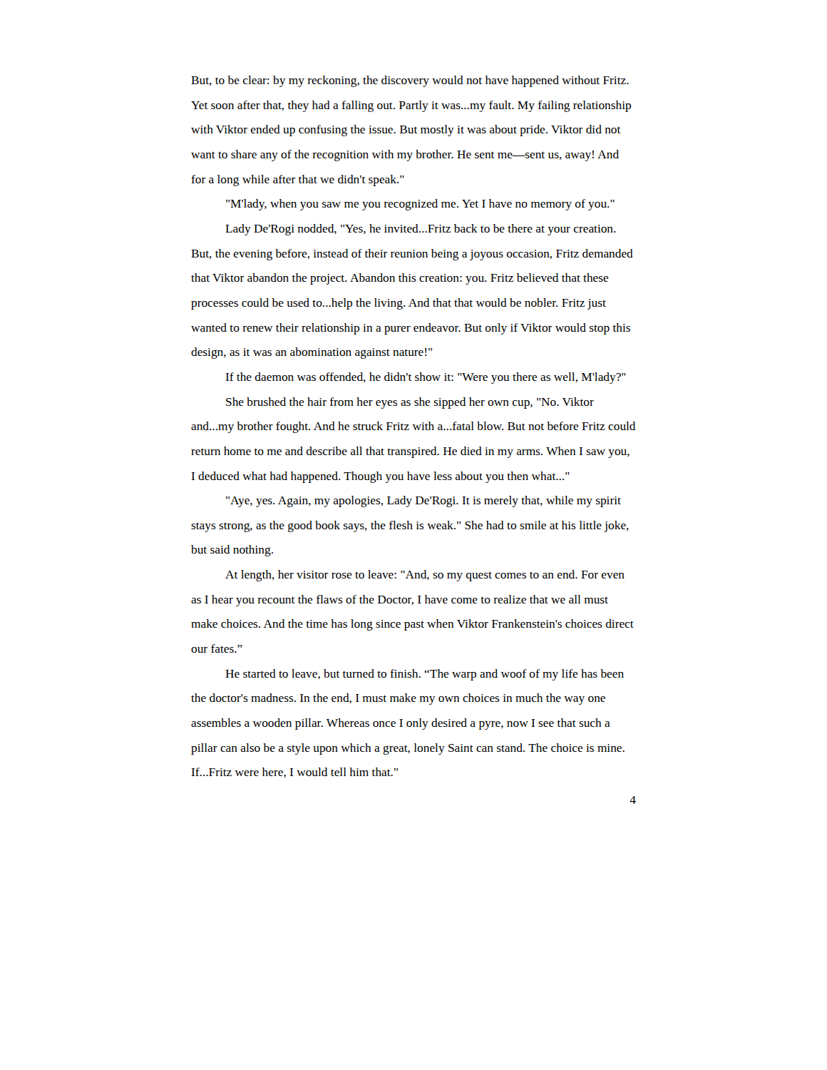But, to be clear: by my reckoning, the discovery would not have happened without Fritz. Yet soon after that, they had a falling out. Partly it was...my fault. My failing relationship with Viktor ended up confusing the issue. But mostly it was about pride. Viktor did not want to share any of the recognition with my brother. He sent me—sent us, away! And for a long while after that we didn't speak."
"M'lady, when you saw me you recognized me. Yet I have no memory of you."
Lady De'Rogi nodded, "Yes, he invited...Fritz back to be there at your creation. But, the evening before, instead of their reunion being a joyous occasion, Fritz demanded that Viktor abandon the project. Abandon this creation: you. Fritz believed that these processes could be used to...help the living. And that that would be nobler. Fritz just wanted to renew their relationship in a purer endeavor. But only if Viktor would stop this design, as it was an abomination against nature!"
If the daemon was offended, he didn't show it: "Were you there as well, M'lady?"
She brushed the hair from her eyes as she sipped her own cup, "No. Viktor and...my brother fought. And he struck Fritz with a...fatal blow. But not before Fritz could return home to me and describe all that transpired. He died in my arms. When I saw you, I deduced what had happened. Though you have less about you then what..."
"Aye, yes. Again, my apologies, Lady De'Rogi. It is merely that, while my spirit stays strong, as the good book says, the flesh is weak." She had to smile at his little joke, but said nothing.
At length, her visitor rose to leave: "And, so my quest comes to an end. For even as I hear you recount the flaws of the Doctor, I have come to realize that we all must make choices. And the time has long since past when Viktor Frankenstein's choices direct our fates.”
He started to leave, but turned to finish. “The warp and woof of my life has been the doctor's madness. In the end, I must make my own choices in much the way one assembles a wooden pillar. Whereas once I only desired a pyre, now I see that such a pillar can also be a style upon which a great, lonely Saint can stand. The choice is mine. If...Fritz were here, I would tell him that."
4